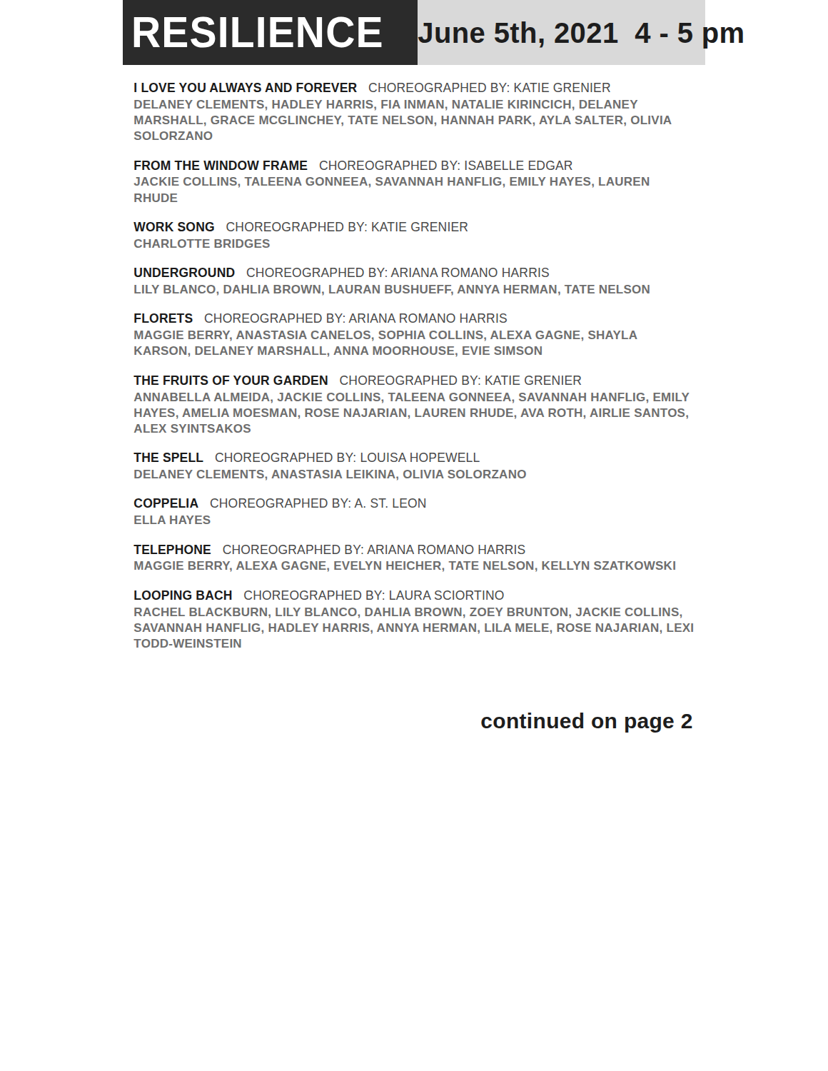Resilience
June 5th, 2021 4 - 5 pm
I Love You Always and Forever Choreographed by: Katie Grenier Delaney Clements, Hadley Harris, Fia Inman, Natalie Kirincich, Delaney Marshall, Grace McGlinchey, Tate Nelson, Hannah Park, Ayla Salter, Olivia Solorzano
From the Window Frame Choreographed by: Isabelle Edgar Jackie Collins, Taleena Gonneea, Savannah Hanflig, Emily Hayes, Lauren Rhude
Work Song Choreographed by: Katie Grenier Charlotte Bridges
Underground Choreographed by: Ariana Romano Harris Lily Blanco, Dahlia Brown, Lauran Bushueff, Annya Herman, Tate Nelson
Florets Choreographed by: Ariana Romano Harris Maggie Berry, Anastasia Canelos, Sophia Collins, Alexa Gagne, Shayla Karson, Delaney Marshall, Anna Moorhouse, Evie Simson
The Fruits of Your Garden Choreographed by: Katie Grenier Annabella Almeida, Jackie Collins, Taleena Gonneea, Savannah Hanflig, Emily Hayes, Amelia Moesman, Rose Najarian, Lauren Rhude, Ava Roth, Airlie Santos, Alex Syintsakos
The Spell Choreographed by: Louisa Hopewell Delaney Clements, Anastasia Leikina, Olivia Solorzano
Coppelia Choreographed by: A. St. Leon Ella Hayes
Telephone Choreographed by: Ariana Romano Harris Maggie Berry, Alexa Gagne, Evelyn Heicher, Tate Nelson, Kellyn Szatkowski
Looping Bach Choreographed by: Laura Sciortino Rachel Blackburn, Lily Blanco, Dahlia Brown, Zoey Brunton, Jackie Collins, Savannah Hanflig, Hadley Harris, Annya Herman, Lila Mele, Rose Najarian, Lexi Todd-Weinstein
continued on page 2